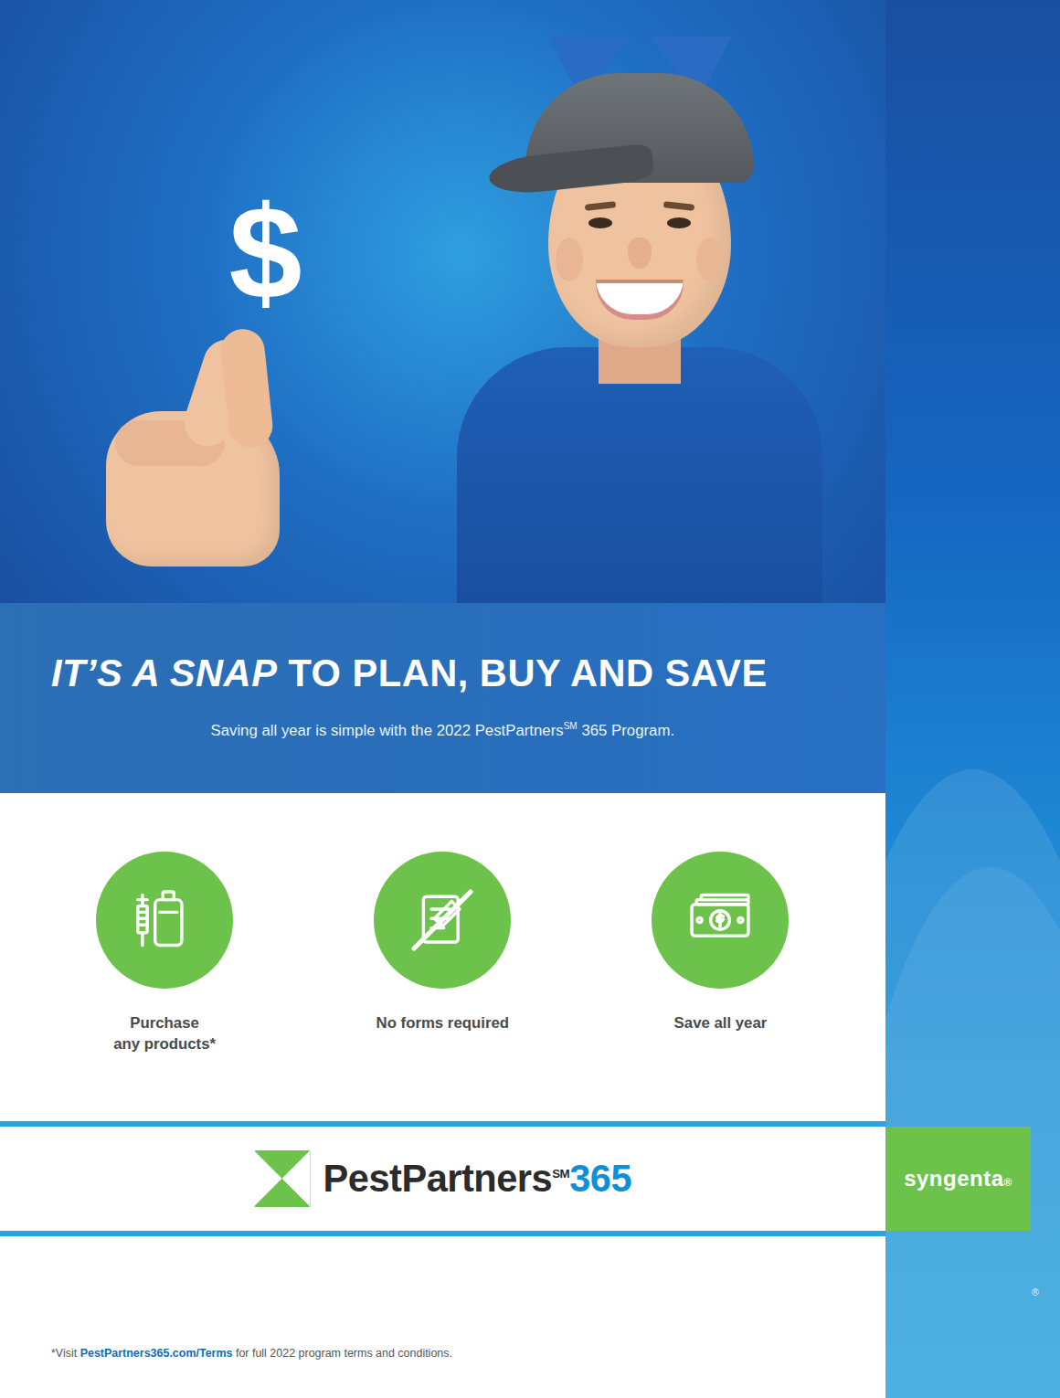®
$
IT’S A SNAP TO PLAN, BUY AND SAVE
Saving all year is simple with the 2022 PestPartnersSM 365 Program.
Purchase
any products*
No forms required
Save all year
PestPartnersSM365
syngenta®
*Visit PestPartners365.com/Terms for full 2022 program terms and conditions.